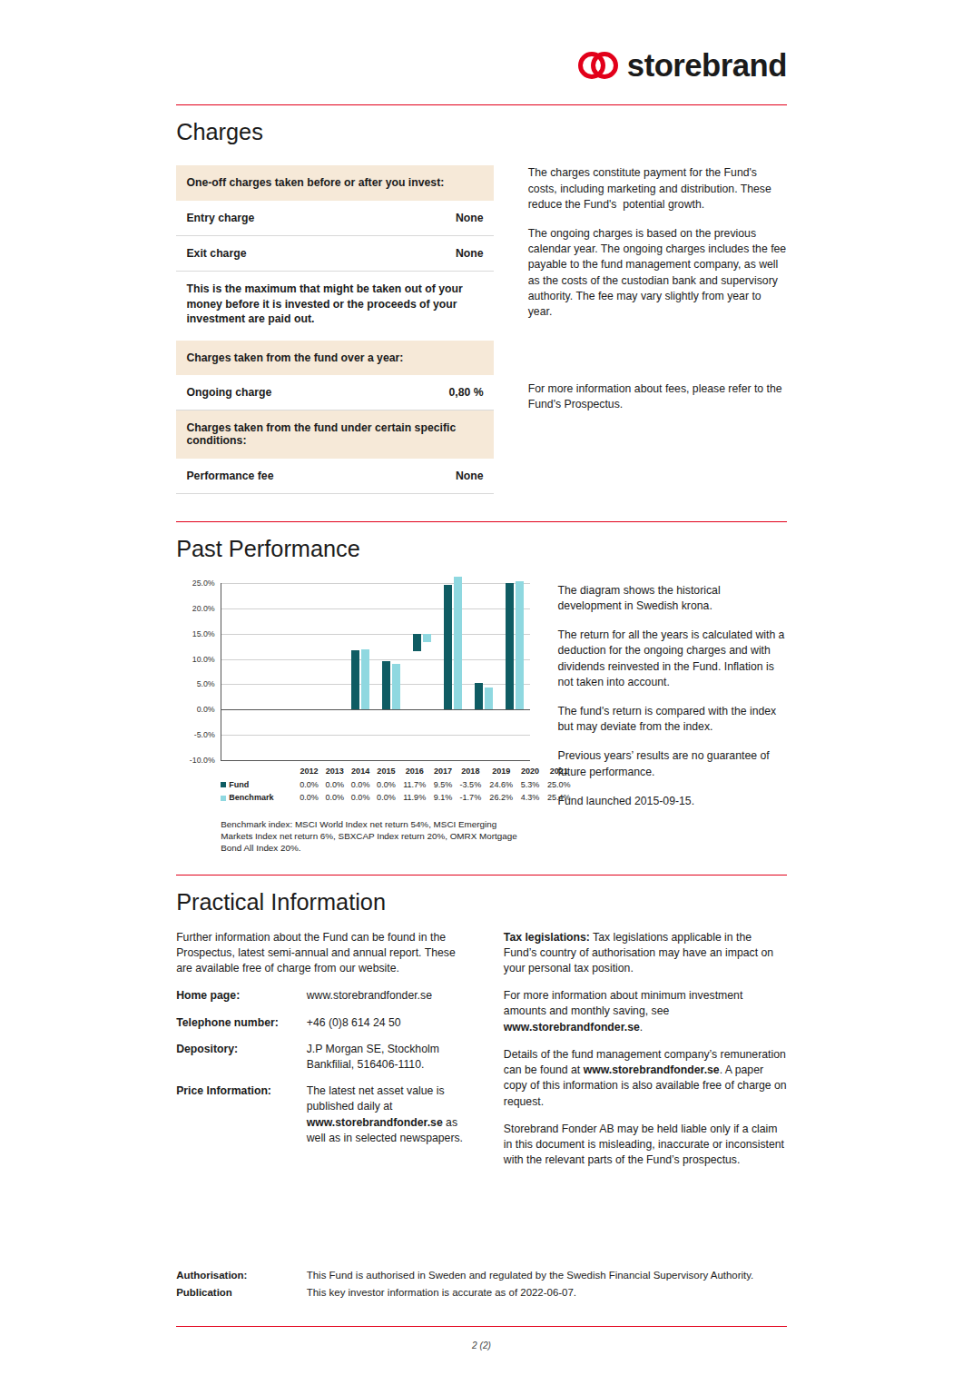storebrand
Charges
| One-off charges taken before or after you invest: |
| Entry charge | None |
| Exit charge | None |
| This is the maximum that might be taken out of your money before it is invested or the proceeds of your investment are paid out. |
| Charges taken from the fund over a year: |
| Ongoing charge | 0,80 % |
| Charges taken from the fund under certain specific conditions: |
| Performance fee | None |
The charges constitute payment for the Fund's costs, including marketing and distribution. These reduce the Fund's potential growth.
The ongoing charges is based on the previous calendar year. The ongoing charges includes the fee payable to the fund management company, as well as the costs of the custodian bank and supervisory authority. The fee may vary slightly from year to year.
For more information about fees, please refer to the Fund's Prospectus.
Past Performance
25.0%
20.0%
15.0%
10.0%
5.0%
0.0%
-5.0%
-10.0%
| | 2012 | 2013 | 2014 | 2015 | 2016 | 2017 | 2018 | 2019 | 2020 | 2021 |
| --- | --- | --- | --- | --- | --- | --- | --- | --- | --- | --- |
| Fund | 0.0% | 0.0% | 0.0% | 0.0% | 11.7% | 9.5% | -3.5% | 24.6% | 5.3% | 25.0% |
| Benchmark | 0.0% | 0.0% | 0.0% | 0.0% | 11.9% | 9.1% | -1.7% | 26.2% | 4.3% | 25.4% |
Benchmark index: MSCI World Index net return 54%, MSCI Emerging Markets Index net return 6%, SBXCAP Index return 20%, OMRX Mortgage Bond All Index 20%.
The diagram shows the historical development in Swedish krona.
The return for all the years is calculated with a deduction for the ongoing charges and with dividends reinvested in the Fund. Inflation is not taken into account.
The fund's return is compared with the index but may deviate from the index.
Previous years’ results are no guarantee of future performance.
Fund launched 2015-09-15.
Practical Information
Further information about the Fund can be found in the Prospectus, latest semi-annual and annual report. These are available free of charge from our website.
| Home page: | www.storebrandfonder.se |
| Telephone number: | +46 (0)8 614 24 50 |
| Depository: | J.P Morgan SE, Stockholm Bankfilial, 516406-1110. |
| Price Information: | The latest net asset value is published daily at www.storebrandfonder.se as well as in selected newspapers. |
Tax legislations: Tax legislations applicable in the Fund’s country of authorisation may have an impact on your personal tax position.
For more information about minimum investment amounts and monthly saving, see www.storebrandfonder.se.
Details of the fund management company’s remuneration can be found at www.storebrandfonder.se. A paper copy of this information is also available free of charge on request.
Storebrand Fonder AB may be held liable only if a claim in this document is misleading, inaccurate or inconsistent with the relevant parts of the Fund’s prospectus.
| Authorisation: | This Fund is authorised in Sweden and regulated by the Swedish Financial Supervisory Authority. |
| Publication | This key investor information is accurate as of 2022-06-07. |
2 (2)